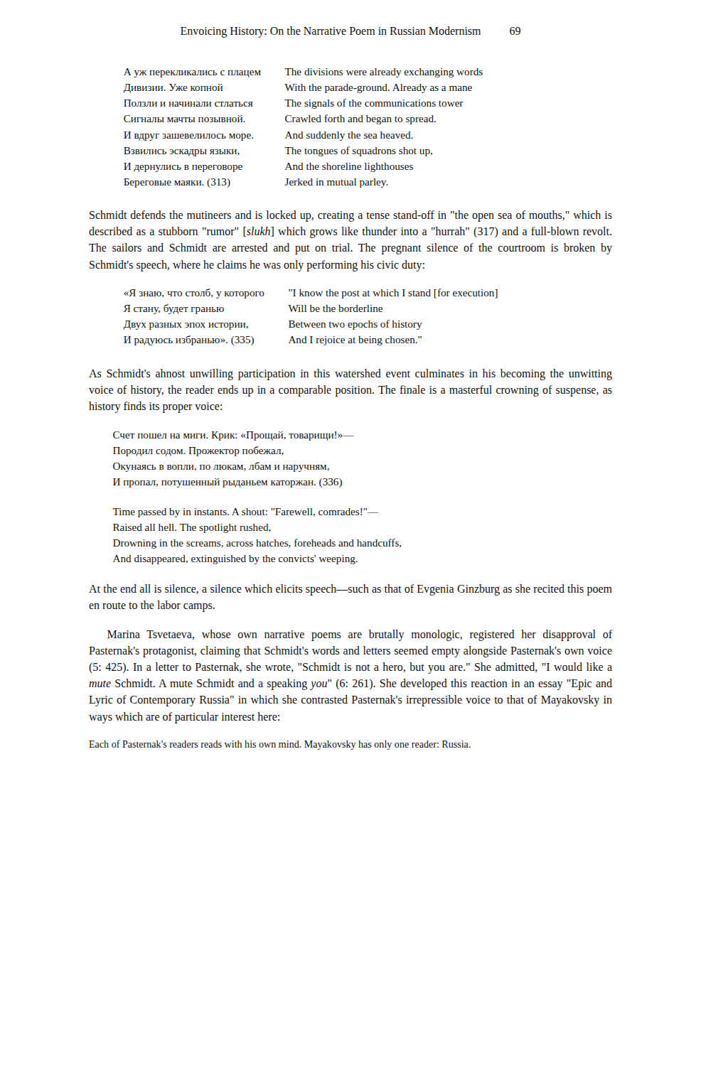Envoicing History: On the Narrative Poem in Russian Modernism
69
| А уж перекликались с плацем | The divisions were already exchanging words |
| Дивизии. Уже копной | With the parade-ground. Already as a mane |
| Ползли и начинали стлаться | The signals of the communications tower |
| Сигналы мачты позывной. | Crawled forth and began to spread. |
| И вдруг зашевелилось море. | And suddenly the sea heaved. |
| Взвились эскадры языки, | The tongues of squadrons shot up, |
| И дернулись в переговоре | And the shoreline lighthouses |
| Береговые маяки. (313) | Jerked in mutual parley. |
Schmidt defends the mutineers and is locked up, creating a tense stand-off in "the open sea of mouths," which is described as a stubborn "rumor" [slukh] which grows like thunder into a "hurrah" (317) and a full-blown revolt. The sailors and Schmidt are arrested and put on trial. The pregnant silence of the courtroom is broken by Schmidt's speech, where he claims he was only performing his civic duty:
| «Я знаю, что столб, у которого | "I know the post at which I stand [for execution] |
| Я стану, будет гранью | Will be the borderline |
| Двух разных эпох истории, | Between two epochs of history |
| И радуюсь избранью». (335) | And I rejoice at being chosen." |
As Schmidt's ahnost unwilling participation in this watershed event culminates in his becoming the unwitting voice of history, the reader ends up in a comparable position. The finale is a masterful crowning of suspense, as history finds its proper voice:
Счет пошел на миги. Крик: «Прощай, товарищи!»—
Породил содом. Прожектор побежал,
Окунаясь в вопли, по люкам, лбам и наручням,
И пропал, потушенный рыданьем каторжан. (336)
Time passed by in instants. A shout: "Farewell, comrades!"—
Raised all hell. The spotlight rushed,
Drowning in the screams, across hatches, foreheads and handcuffs,
And disappeared, extinguished by the convicts' weeping.
At the end all is silence, a silence which elicits speech—such as that of Evgenia Ginzburg as she recited this poem en route to the labor camps.
Marina Tsvetaeva, whose own narrative poems are brutally monologic, registered her disapproval of Pasternak's protagonist, claiming that Schmidt's words and letters seemed empty alongside Pasternak's own voice (5: 425). In a letter to Pasternak, she wrote, "Schmidt is not a hero, but you are." She admitted, "I would like a mute Schmidt. A mute Schmidt and a speaking you" (6: 261). She developed this reaction in an essay "Epic and Lyric of Contemporary Russia" in which she contrasted Pasternak's irrepressible voice to that of Mayakovsky in ways which are of particular interest here:
Each of Pasternak's readers reads with his own mind. Mayakovsky has only one reader: Russia.